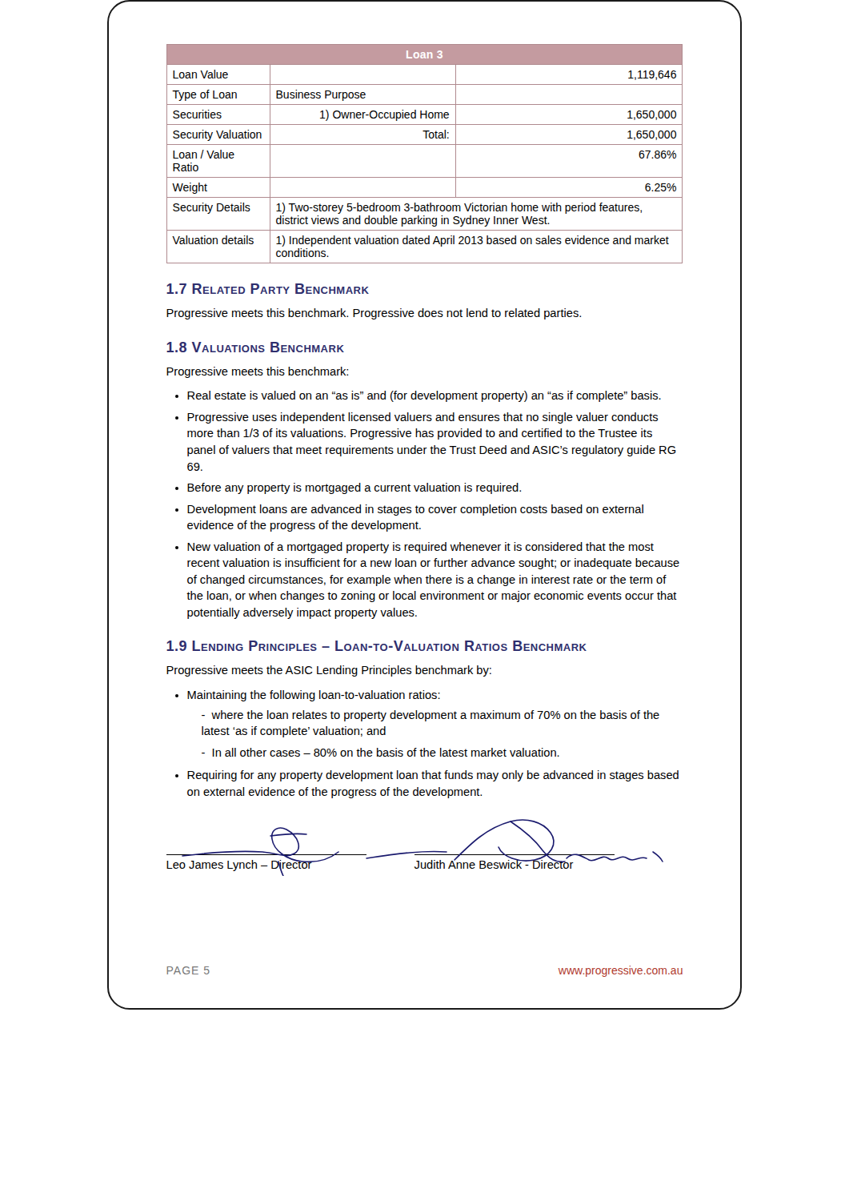| Loan 3 |
| --- |
| Loan Value | | 1,119,646 |
| Type of Loan | Business Purpose | |
| Securities | 1) Owner-Occupied Home | 1,650,000 |
| Security Valuation | Total: | 1,650,000 |
| Loan / Value Ratio | | 67.86% |
| Weight | | 6.25% |
| Security Details | 1) Two-storey 5-bedroom 3-bathroom Victorian home with period features, district views and double parking in Sydney Inner West. |
| Valuation details | 1) Independent valuation dated April 2013 based on sales evidence and market conditions. |
1.7 Related Party Benchmark
Progressive meets this benchmark. Progressive does not lend to related parties.
1.8 Valuations Benchmark
Progressive meets this benchmark:
Real estate is valued on an “as is” and (for development property) an “as if complete” basis.
Progressive uses independent licensed valuers and ensures that no single valuer conducts more than 1/3 of its valuations. Progressive has provided to and certified to the Trustee its panel of valuers that meet requirements under the Trust Deed and ASIC’s regulatory guide RG 69.
Before any property is mortgaged a current valuation is required.
Development loans are advanced in stages to cover completion costs based on external evidence of the progress of the development.
New valuation of a mortgaged property is required whenever it is considered that the most recent valuation is insufficient for a new loan or further advance sought; or inadequate because of changed circumstances, for example when there is a change in interest rate or the term of the loan, or when changes to zoning or local environment or major economic events occur that potentially adversely impact property values.
1.9 Lending Principles – Loan-to-Valuation Ratios Benchmark
Progressive meets the ASIC Lending Principles benchmark by:
Maintaining the following loan-to-valuation ratios:
where the loan relates to property development a maximum of 70% on the basis of the latest ‘as if complete’ valuation; and
In all other cases – 80% on the basis of the latest market valuation.
Requiring for any property development loan that funds may only be advanced in stages based on external evidence of the progress of the development.
Leo James Lynch – Director Judith Anne Beswick - Director
PAGE 5
www.progressive.com.au